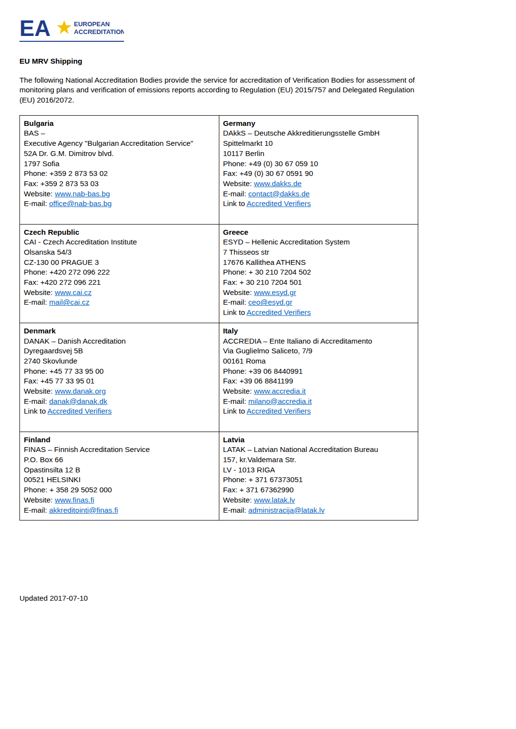EA EUROPEAN ACCREDITATION
EU MRV Shipping
The following National Accreditation Bodies provide the service for accreditation of Verification Bodies for assessment of monitoring plans and verification of emissions reports according to Regulation (EU) 2015/757 and Delegated Regulation (EU) 2016/2072.
| Bulgaria BAS – Executive Agency "Bulgarian Accreditation Service" 52A Dr. G.M. Dimitrov blvd. 1797 Sofia Phone: +359 2 873 53 02 Fax: +359 2 873 53 03 Website: www.nab-bas.bg E-mail: office@nab-bas.bg | Germany DAkkS – Deutsche Akkreditierungsstelle GmbH Spittelmarkt 10 10117 Berlin Phone: +49 (0) 30 67 059 10 Fax: +49 (0) 30 67 0591 90 Website: www.dakks.de E-mail: contact@dakks.de Link to Accredited Verifiers |
| Czech Republic CAI - Czech Accreditation Institute Olsanska 54/3 CZ-130 00 PRAGUE 3 Phone: +420 272 096 222 Fax: +420 272 096 221 Website: www.cai.cz E-mail: mail@cai.cz | Greece ESYD – Hellenic Accreditation System 7 Thisseos str 17676 Kallithea ATHENS Phone: + 30 210 7204 502 Fax: + 30 210 7204 501 Website: www.esyd.gr E-mail: ceo@esyd.gr Link to Accredited Verifiers |
| Denmark DANAK – Danish Accreditation Dyregaardsvej 5B 2740 Skovlunde Phone: +45 77 33 95 00 Fax: +45 77 33 95 01 Website: www.danak.org E-mail: danak@danak.dk Link to Accredited Verifiers | Italy ACCREDIA – Ente Italiano di Accreditamento Via Guglielmo Saliceto, 7/9 00161 Roma Phone: +39 06 8440991 Fax: +39 06 8841199 Website: www.accredia.it E-mail: milano@accredia.it Link to Accredited Verifiers |
| Finland FINAS – Finnish Accreditation Service P.O. Box 66 Opastinsilta 12 B 00521 HELSINKI Phone: + 358 29 5052 000 Website: www.finas.fi E-mail: akkreditointi@finas.fi | Latvia LATAK – Latvian National Accreditation Bureau 157, kr.Valdemara Str. LV - 1013 RIGA Phone: + 371 67373051 Fax: + 371 67362990 Website: www.latak.lv E-mail: administracija@latak.lv |
Updated 2017-07-10